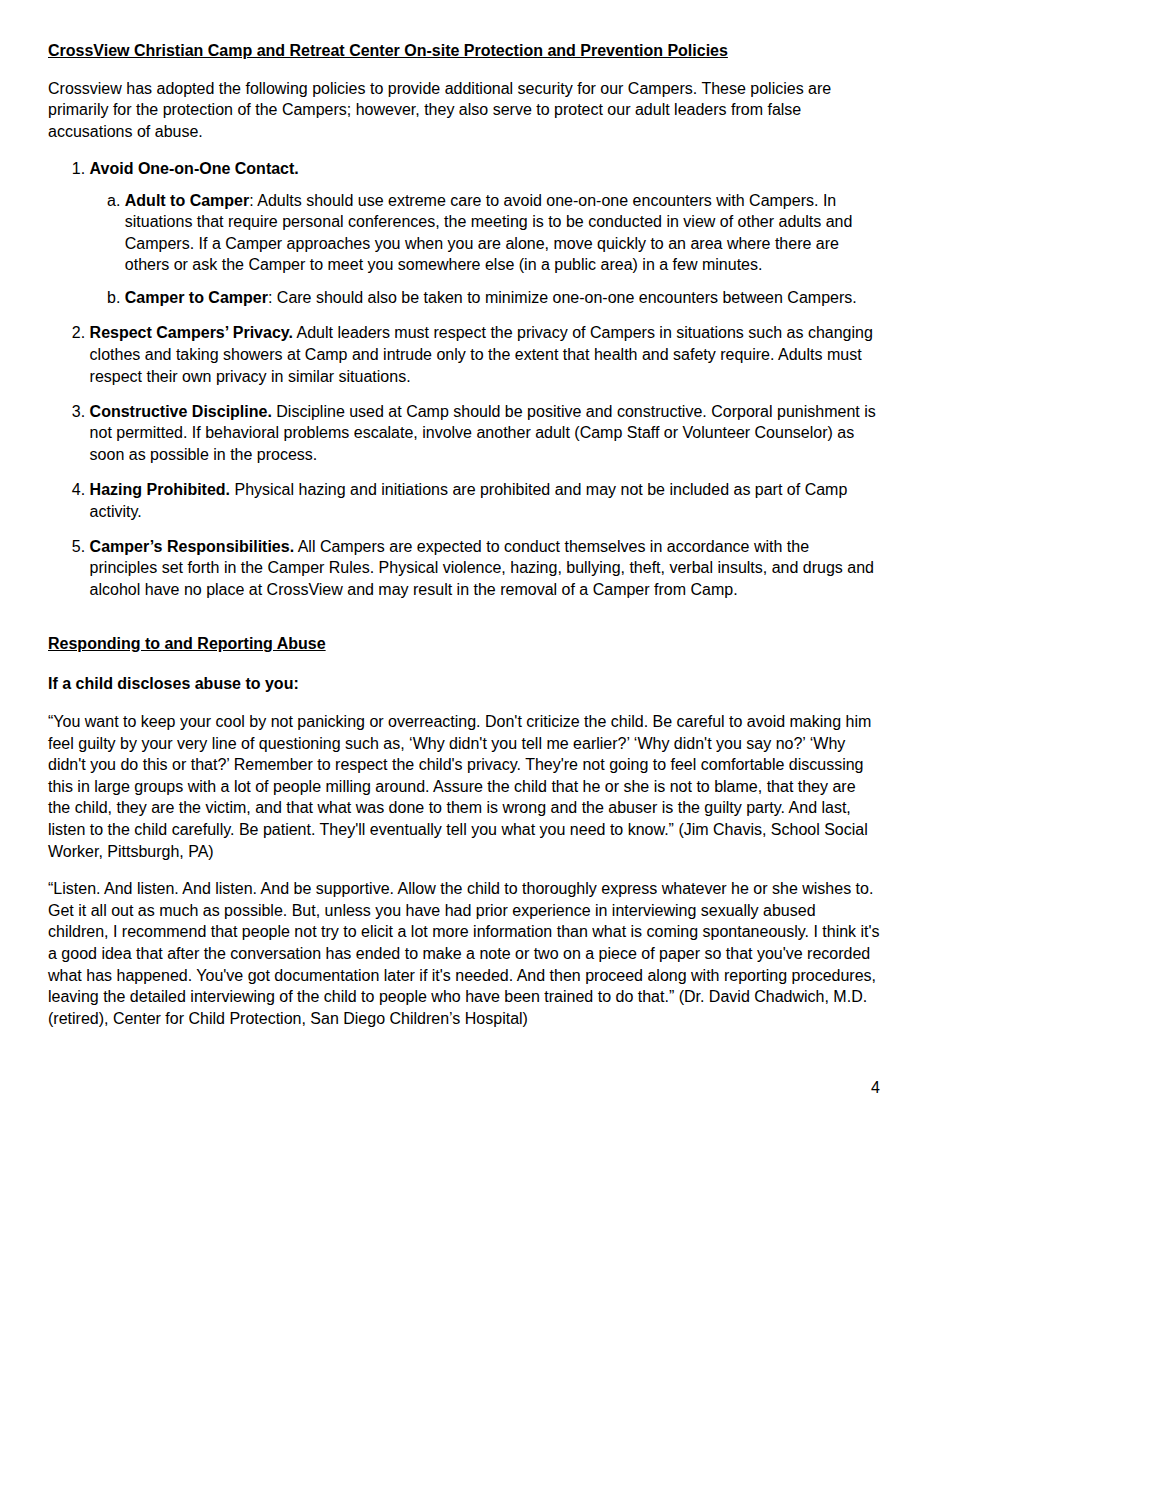CrossView Christian Camp and Retreat Center On-site Protection and Prevention Policies
Crossview has adopted the following policies to provide additional security for our Campers. These policies are primarily for the protection of the Campers; however, they also serve to protect our adult leaders from false accusations of abuse.
Avoid One-on-One Contact.
Adult to Camper: Adults should use extreme care to avoid one-on-one encounters with Campers. In situations that require personal conferences, the meeting is to be conducted in view of other adults and Campers. If a Camper approaches you when you are alone, move quickly to an area where there are others or ask the Camper to meet you somewhere else (in a public area) in a few minutes.
Camper to Camper: Care should also be taken to minimize one-on-one encounters between Campers.
Respect Campers’ Privacy. Adult leaders must respect the privacy of Campers in situations such as changing clothes and taking showers at Camp and intrude only to the extent that health and safety require. Adults must respect their own privacy in similar situations.
Constructive Discipline. Discipline used at Camp should be positive and constructive. Corporal punishment is not permitted. If behavioral problems escalate, involve another adult (Camp Staff or Volunteer Counselor) as soon as possible in the process.
Hazing Prohibited. Physical hazing and initiations are prohibited and may not be included as part of Camp activity.
Camper’s Responsibilities. All Campers are expected to conduct themselves in accordance with the principles set forth in the Camper Rules. Physical violence, hazing, bullying, theft, verbal insults, and drugs and alcohol have no place at CrossView and may result in the removal of a Camper from Camp.
Responding to and Reporting Abuse
If a child discloses abuse to you:
“You want to keep your cool by not panicking or overreacting. Don't criticize the child. Be careful to avoid making him feel guilty by your very line of questioning such as, ‘Why didn't you tell me earlier?’ ‘Why didn't you say no?’ ‘Why didn't you do this or that?’ Remember to respect the child's privacy. They're not going to feel comfortable discussing this in large groups with a lot of people milling around. Assure the child that he or she is not to blame, that they are the child, they are the victim, and that what was done to them is wrong and the abuser is the guilty party. And last, listen to the child carefully. Be patient. They'll eventually tell you what you need to know.” (Jim Chavis, School Social Worker, Pittsburgh, PA)
“Listen. And listen. And listen. And be supportive. Allow the child to thoroughly express whatever he or she wishes to. Get it all out as much as possible. But, unless you have had prior experience in interviewing sexually abused children, I recommend that people not try to elicit a lot more information than what is coming spontaneously. I think it's a good idea that after the conversation has ended to make a note or two on a piece of paper so that you've recorded what has happened. You've got documentation later if it's needed. And then proceed along with reporting procedures, leaving the detailed interviewing of the child to people who have been trained to do that.” (Dr. David Chadwich, M.D. (retired), Center for Child Protection, San Diego Children’s Hospital)
4